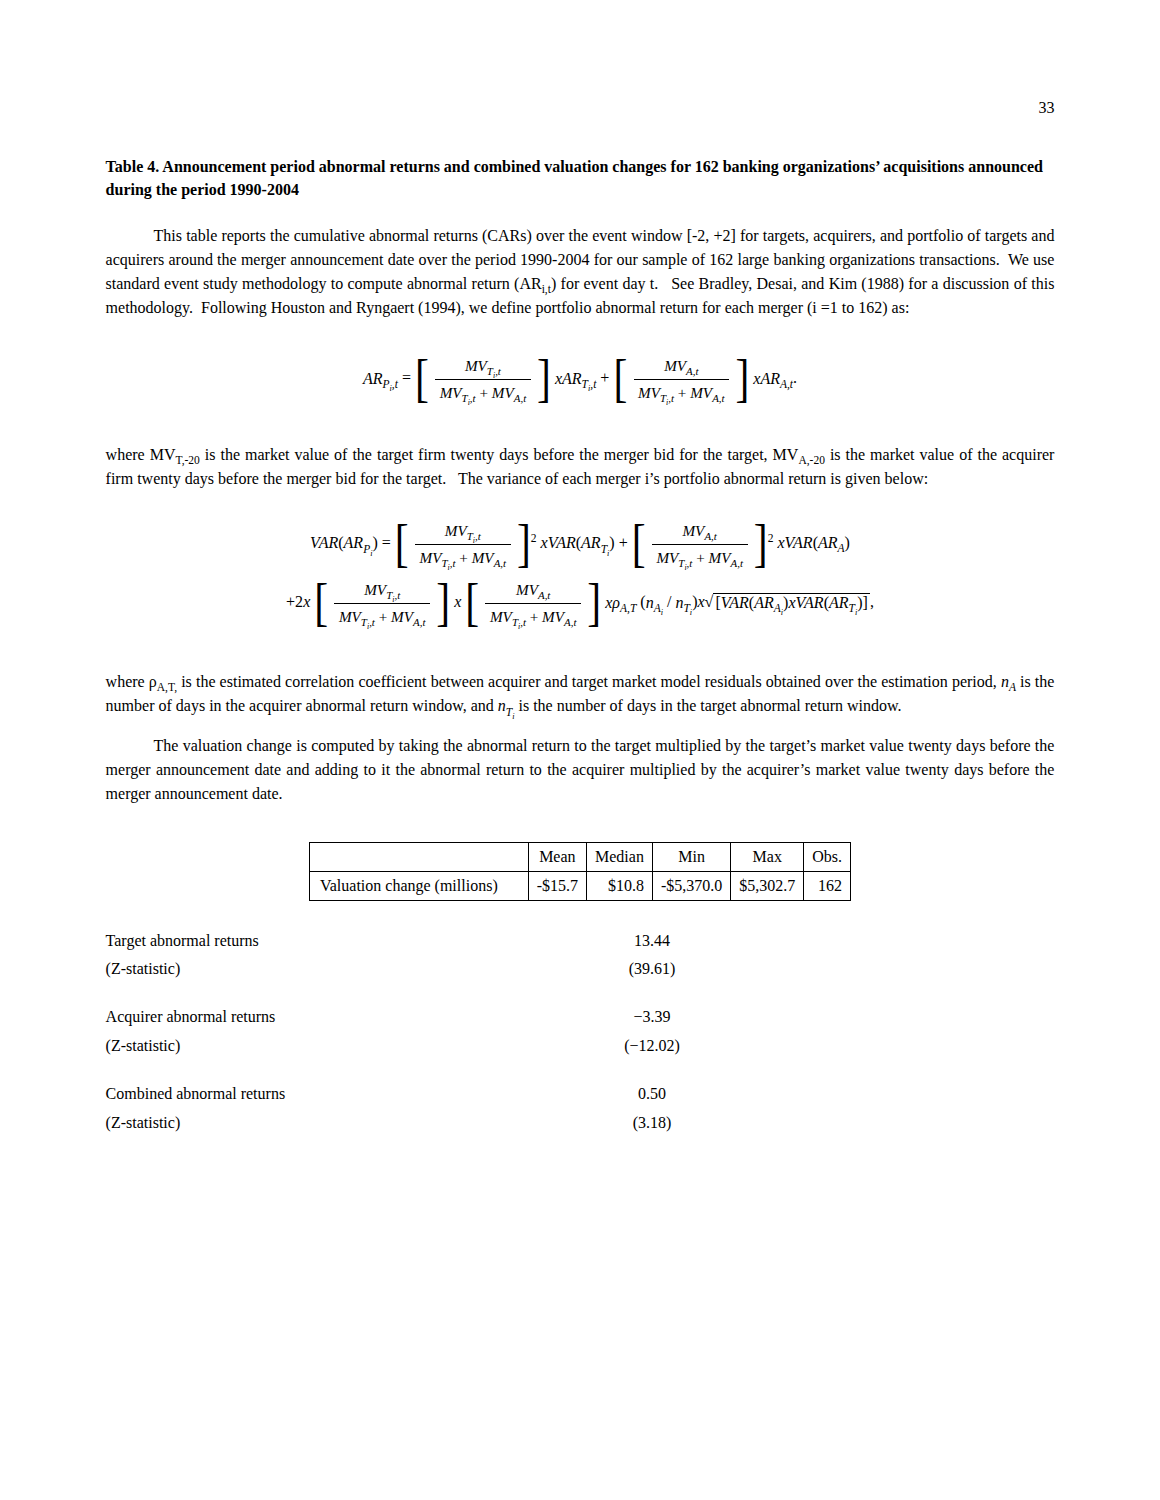33
Table 4. Announcement period abnormal returns and combined valuation changes for 162 banking organizations’ acquisitions announced during the period 1990-2004
This table reports the cumulative abnormal returns (CARs) over the event window [-2, +2] for targets, acquirers, and portfolio of targets and acquirers around the merger announcement date over the period 1990-2004 for our sample of 162 large banking organizations transactions. We use standard event study methodology to compute abnormal return (ARi,t) for event day t. See Bradley, Desai, and Kim (1988) for a discussion of this methodology. Following Houston and Ryngaert (1994), we define portfolio abnormal return for each merger (i =1 to 162) as:
ARPi,t = [ MVTi,t MVTi,t + MVA,t ] xARTi,t + [ MVA,t MVTi,t + MVA,t ] xARA,t.
where MVT,-20 is the market value of the target firm twenty days before the merger bid for the target, MVA,-20 is the market value of the acquirer firm twenty days before the merger bid for the target. The variance of each merger i’s portfolio abnormal return is given below:
VAR(ARPi) = [ MVTi,t MVTi,t + MVA,t ]2 xVAR(ARTi) + [ MVA,t MVTi,t + MVA,t ]2 xVAR(ARA) +2x [ MVTi,t MVTi,t + MVA,t ] x [ MVA,t MVTi,t + MVA,t ] xρA,T (nAi / nTi)x√[VAR(ARAi)xVAR(ARTi)],
where ρA,T, is the estimated correlation coefficient between acquirer and target market model residuals obtained over the estimation period, nA is the number of days in the acquirer abnormal return window, and nTi is the number of days in the target abnormal return window.
The valuation change is computed by taking the abnormal return to the target multiplied by the target’s market value twenty days before the merger announcement date and adding to it the abnormal return to the acquirer multiplied by the acquirer’s market value twenty days before the merger announcement date.
| | Mean | Median | Min | Max | Obs. |
| --- | --- | --- | --- | --- | --- |
| Valuation change (millions) | -$15.7 | $10.8 | -$5,370.0 | $5,302.7 | 162 |
| Target abnormal returns | 13.44 |
| (Z-statistic) | (39.61) |
| Acquirer abnormal returns | −3.39 |
| (Z-statistic) | (−12.02) |
| Combined abnormal returns | 0.50 |
| (Z-statistic) | (3.18) |